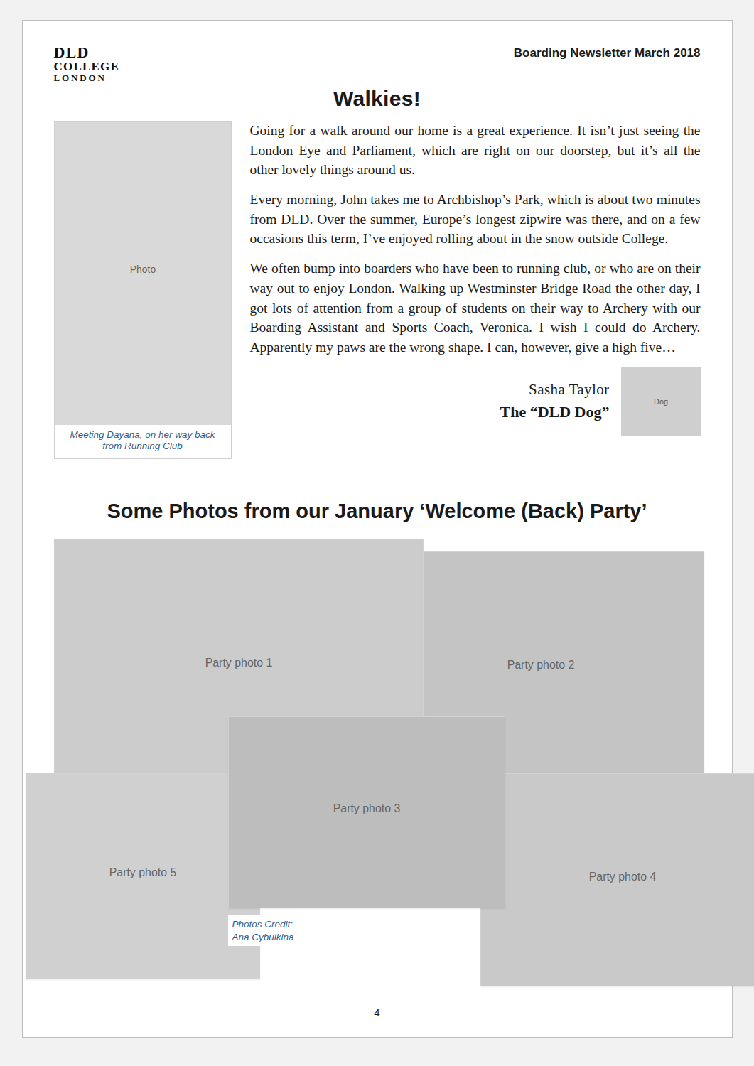DLD College London
Boarding Newsletter March 2018
Walkies!
Meeting Dayana, on her way back from Running Club
Going for a walk around our home is a great experience. It isn’t just seeing the London Eye and Parliament, which are right on our doorstep, but it’s all the other lovely things around us.
Every morning, John takes me to Archbishop’s Park, which is about two minutes from DLD. Over the summer, Europe’s longest zipwire was there, and on a few occasions this term, I’ve enjoyed rolling about in the snow outside College.
We often bump into boarders who have been to running club, or who are on their way out to enjoy London. Walking up Westminster Bridge Road the other day, I got lots of attention from a group of students on their way to Archery with our Boarding Assistant and Sports Coach, Veronica. I wish I could do Archery. Apparently my paws are the wrong shape. I can, however, give a high five…
Sasha Taylor
The “DLD Dog”
Some Photos from our January ‘Welcome (Back) Party’
Photos Credit:
Ana Cybulkina
4